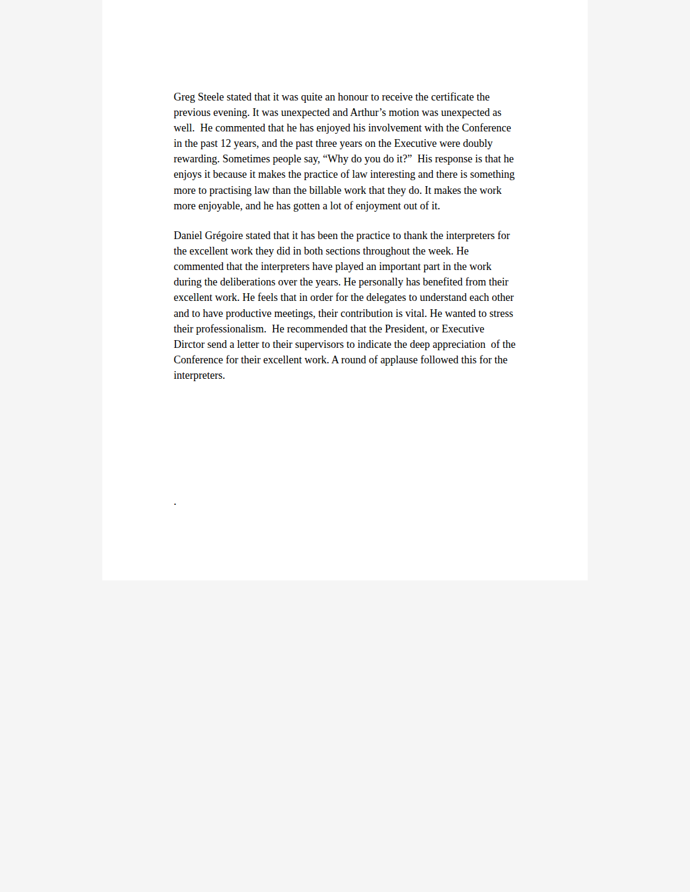Greg Steele stated that it was quite an honour to receive the certificate the previous evening. It was unexpected and Arthur’s motion was unexpected as well. He commented that he has enjoyed his involvement with the Conference in the past 12 years, and the past three years on the Executive were doubly rewarding. Sometimes people say, “Why do you do it?” His response is that he enjoys it because it makes the practice of law interesting and there is something more to practising law than the billable work that they do. It makes the work more enjoyable, and he has gotten a lot of enjoyment out of it.
Daniel Grégoire stated that it has been the practice to thank the interpreters for the excellent work they did in both sections throughout the week. He commented that the interpreters have played an important part in the work during the deliberations over the years. He personally has benefited from their excellent work. He feels that in order for the delegates to understand each other and to have productive meetings, their contribution is vital. He wanted to stress their professionalism. He recommended that the President, or Executive Dirctor send a letter to their supervisors to indicate the deep appreciation of the Conference for their excellent work. A round of applause followed this for the interpreters.
.